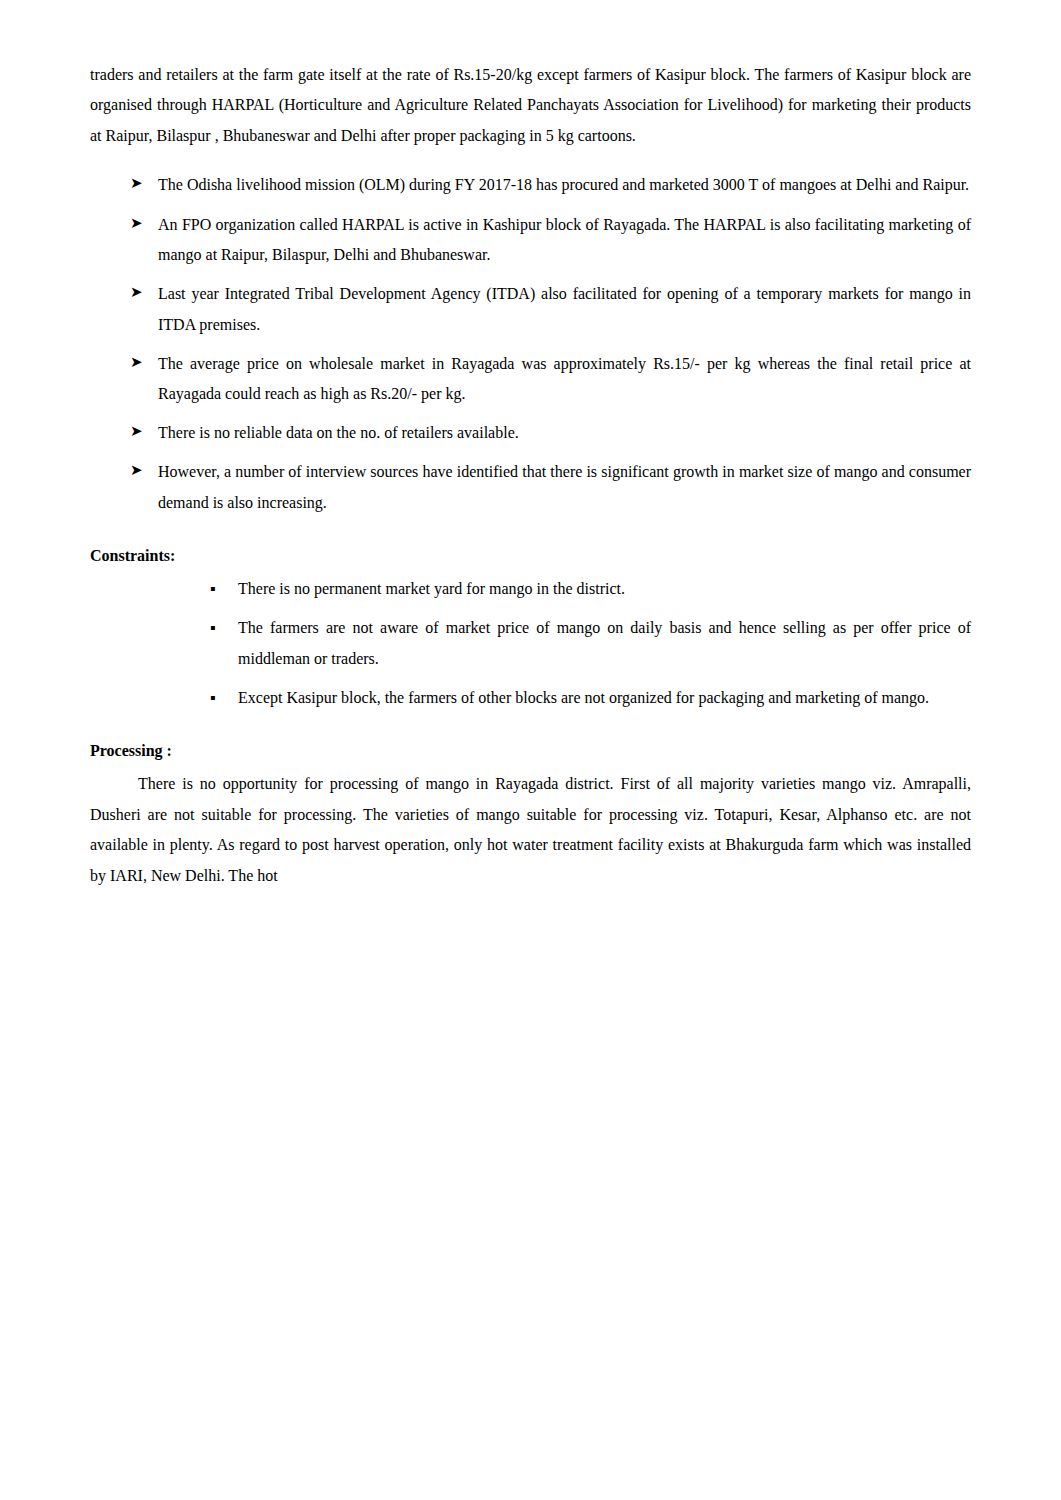traders and retailers at the farm gate itself at the rate of Rs.15-20/kg except farmers of Kasipur block. The farmers of Kasipur block are organised through HARPAL (Horticulture and Agriculture Related Panchayats Association for Livelihood) for marketing their products at Raipur, Bilaspur , Bhubaneswar and Delhi after proper packaging in 5 kg cartoons.
The Odisha livelihood mission (OLM) during FY 2017-18 has procured and marketed 3000 T of mangoes at Delhi and Raipur.
An FPO organization called HARPAL is active in Kashipur block of Rayagada. The HARPAL is also facilitating marketing of mango at Raipur, Bilaspur, Delhi and Bhubaneswar.
Last year Integrated Tribal Development Agency (ITDA) also facilitated for opening of a temporary markets for mango in ITDA premises.
The average price on wholesale market in Rayagada was approximately Rs.15/- per kg whereas the final retail price at Rayagada could reach as high as Rs.20/- per kg.
There is no reliable data on the no. of retailers available.
However, a number of interview sources have identified that there is significant growth in market size of mango and consumer demand is also increasing.
Constraints:
There is no permanent market yard for mango in the district.
The farmers are not aware of market price of mango on daily basis and hence selling as per offer price of middleman or traders.
Except Kasipur block, the farmers of other blocks are not organized for packaging and marketing of mango.
Processing :
There is no opportunity for processing of mango in Rayagada district. First of all majority varieties mango viz. Amrapalli, Dusheri are not suitable for processing. The varieties of mango suitable for processing viz. Totapuri, Kesar, Alphanso etc. are not available in plenty. As regard to post harvest operation, only hot water treatment facility exists at Bhakurguda farm which was installed by IARI, New Delhi. The hot